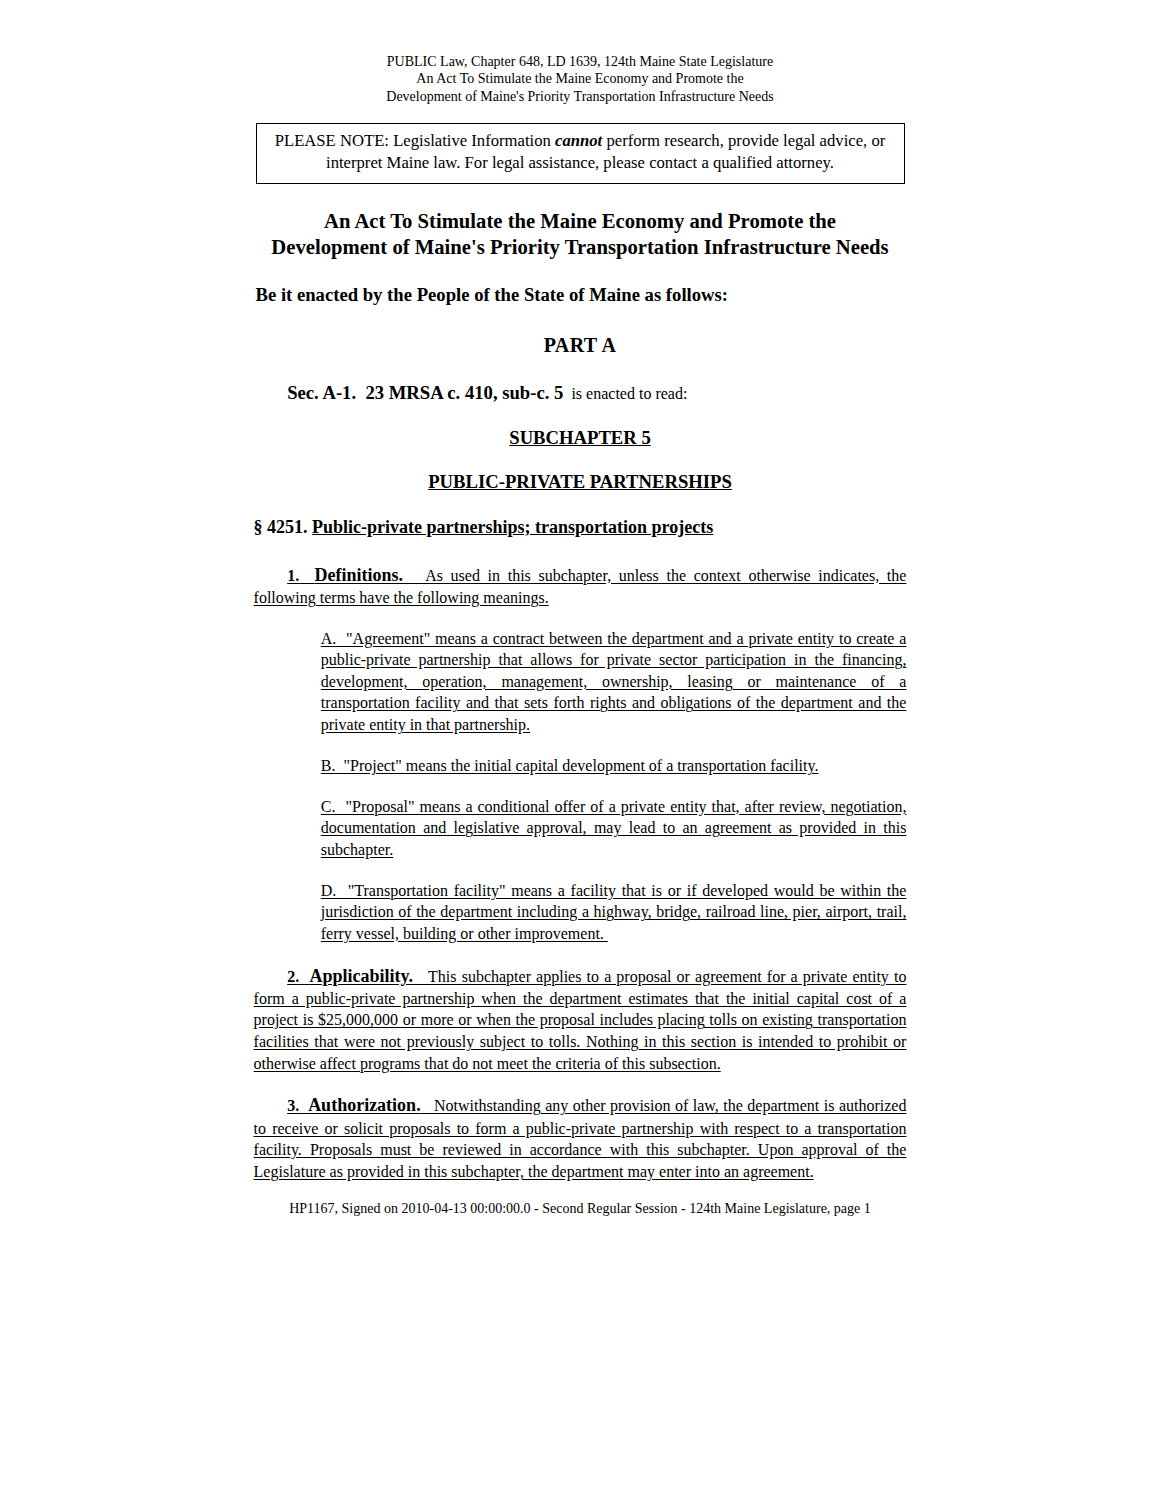PUBLIC Law, Chapter 648, LD 1639, 124th Maine State Legislature
An Act To Stimulate the Maine Economy and Promote the
Development of Maine's Priority Transportation Infrastructure Needs
PLEASE NOTE: Legislative Information cannot perform research, provide legal advice, or interpret Maine law. For legal assistance, please contact a qualified attorney.
An Act To Stimulate the Maine Economy and Promote the
Development of Maine's Priority Transportation Infrastructure Needs
Be it enacted by the People of the State of Maine as follows:
PART A
Sec. A-1. 23 MRSA c. 410, sub-c. 5 is enacted to read:
SUBCHAPTER 5
PUBLIC-PRIVATE PARTNERSHIPS
§ 4251. Public-private partnerships; transportation projects
1. Definitions. As used in this subchapter, unless the context otherwise indicates, the following terms have the following meanings.
A. "Agreement" means a contract between the department and a private entity to create a public-private partnership that allows for private sector participation in the financing, development, operation, management, ownership, leasing or maintenance of a transportation facility and that sets forth rights and obligations of the department and the private entity in that partnership.
B. "Project" means the initial capital development of a transportation facility.
C. "Proposal" means a conditional offer of a private entity that, after review, negotiation, documentation and legislative approval, may lead to an agreement as provided in this subchapter.
D. "Transportation facility" means a facility that is or if developed would be within the jurisdiction of the department including a highway, bridge, railroad line, pier, airport, trail, ferry vessel, building or other improvement.
2. Applicability. This subchapter applies to a proposal or agreement for a private entity to form a public-private partnership when the department estimates that the initial capital cost of a project is $25,000,000 or more or when the proposal includes placing tolls on existing transportation facilities that were not previously subject to tolls. Nothing in this section is intended to prohibit or otherwise affect programs that do not meet the criteria of this subsection.
3. Authorization. Notwithstanding any other provision of law, the department is authorized to receive or solicit proposals to form a public-private partnership with respect to a transportation facility. Proposals must be reviewed in accordance with this subchapter. Upon approval of the Legislature as provided in this subchapter, the department may enter into an agreement.
HP1167, Signed on 2010-04-13 00:00:00.0 - Second Regular Session - 124th Maine Legislature, page 1